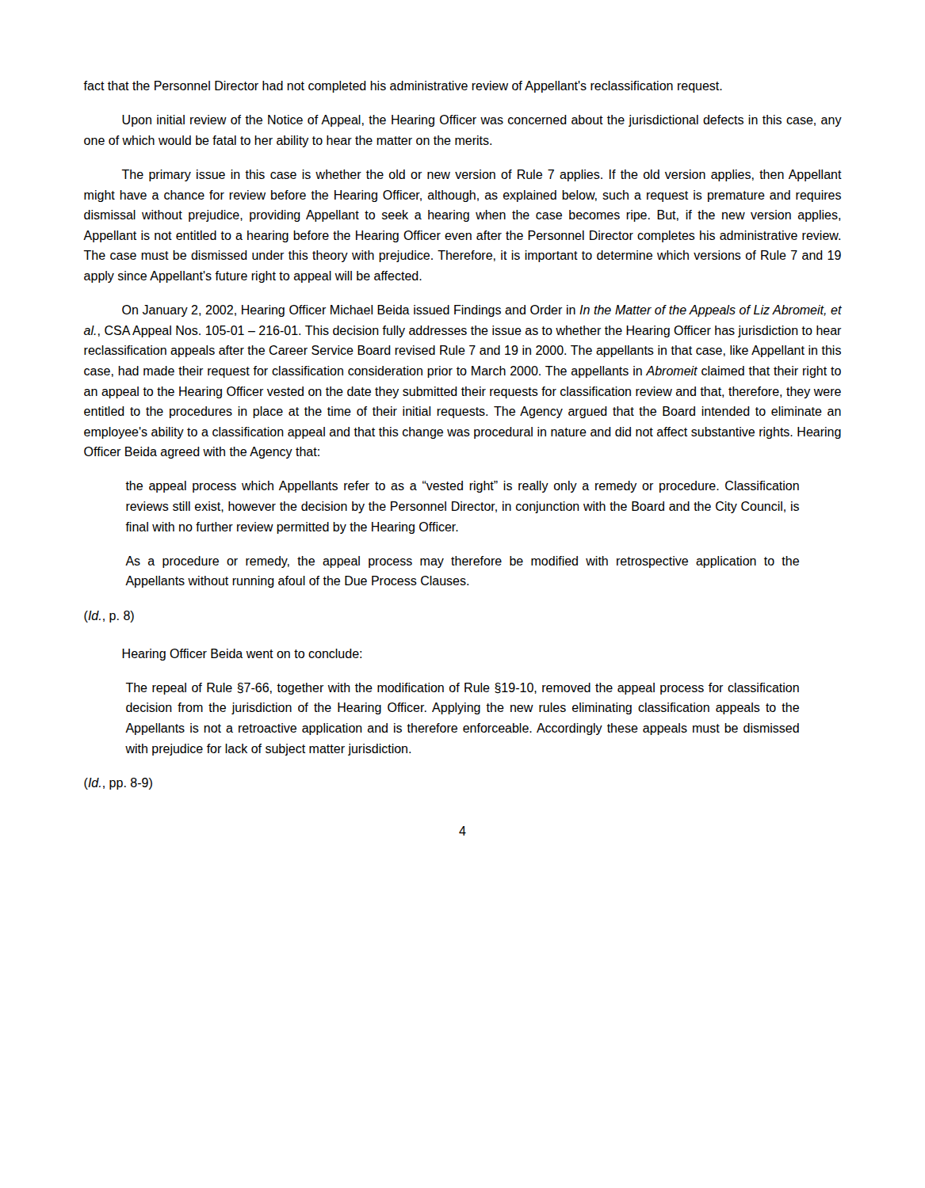fact that the Personnel Director had not completed his administrative review of Appellant's reclassification request.
Upon initial review of the Notice of Appeal, the Hearing Officer was concerned about the jurisdictional defects in this case, any one of which would be fatal to her ability to hear the matter on the merits.
The primary issue in this case is whether the old or new version of Rule 7 applies. If the old version applies, then Appellant might have a chance for review before the Hearing Officer, although, as explained below, such a request is premature and requires dismissal without prejudice, providing Appellant to seek a hearing when the case becomes ripe. But, if the new version applies, Appellant is not entitled to a hearing before the Hearing Officer even after the Personnel Director completes his administrative review. The case must be dismissed under this theory with prejudice. Therefore, it is important to determine which versions of Rule 7 and 19 apply since Appellant's future right to appeal will be affected.
On January 2, 2002, Hearing Officer Michael Beida issued Findings and Order in In the Matter of the Appeals of Liz Abromeit, et al., CSA Appeal Nos. 105-01 – 216-01. This decision fully addresses the issue as to whether the Hearing Officer has jurisdiction to hear reclassification appeals after the Career Service Board revised Rule 7 and 19 in 2000. The appellants in that case, like Appellant in this case, had made their request for classification consideration prior to March 2000. The appellants in Abromeit claimed that their right to an appeal to the Hearing Officer vested on the date they submitted their requests for classification review and that, therefore, they were entitled to the procedures in place at the time of their initial requests. The Agency argued that the Board intended to eliminate an employee's ability to a classification appeal and that this change was procedural in nature and did not affect substantive rights. Hearing Officer Beida agreed with the Agency that:
the appeal process which Appellants refer to as a “vested right” is really only a remedy or procedure. Classification reviews still exist, however the decision by the Personnel Director, in conjunction with the Board and the City Council, is final with no further review permitted by the Hearing Officer.
As a procedure or remedy, the appeal process may therefore be modified with retrospective application to the Appellants without running afoul of the Due Process Clauses.
(Id., p. 8)
Hearing Officer Beida went on to conclude:
The repeal of Rule §7-66, together with the modification of Rule §19-10, removed the appeal process for classification decision from the jurisdiction of the Hearing Officer. Applying the new rules eliminating classification appeals to the Appellants is not a retroactive application and is therefore enforceable. Accordingly these appeals must be dismissed with prejudice for lack of subject matter jurisdiction.
(Id., pp. 8-9)
4